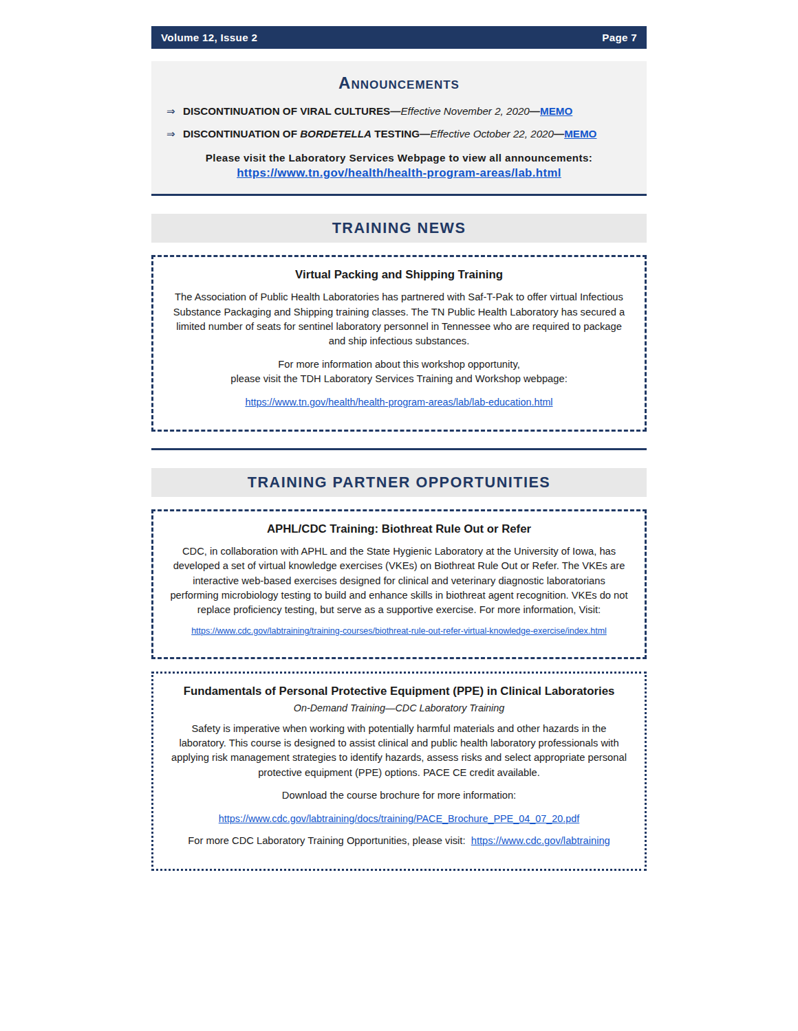Volume 12, Issue 2 Page 7
Announcements
DISCONTINUATION OF VIRAL CULTURES—Effective November 2, 2020—MEMO
DISCONTINUATION OF BORDETELLA TESTING—Effective October 22, 2020—MEMO
Please visit the Laboratory Services Webpage to view all announcements: https://www.tn.gov/health/health-program-areas/lab.html
TRAINING NEWS
Virtual Packing and Shipping Training
The Association of Public Health Laboratories has partnered with Saf-T-Pak to offer virtual Infectious Substance Packaging and Shipping training classes. The TN Public Health Laboratory has secured a limited number of seats for sentinel laboratory personnel in Tennessee who are required to package and ship infectious substances.
For more information about this workshop opportunity,
please visit the TDH Laboratory Services Training and Workshop webpage:
https://www.tn.gov/health/health-program-areas/lab/lab-education.html
TRAINING PARTNER OPPORTUNITIES
APHL/CDC Training: Biothreat Rule Out or Refer
CDC, in collaboration with APHL and the State Hygienic Laboratory at the University of Iowa, has developed a set of virtual knowledge exercises (VKEs) on Biothreat Rule Out or Refer. The VKEs are interactive web-based exercises designed for clinical and veterinary diagnostic laboratorians performing microbiology testing to build and enhance skills in biothreat agent recognition. VKEs do not replace proficiency testing, but serve as a supportive exercise. For more information, Visit:
https://www.cdc.gov/labtraining/training-courses/biothreat-rule-out-refer-virtual-knowledge-exercise/index.html
Fundamentals of Personal Protective Equipment (PPE) in Clinical Laboratories
On-Demand Training—CDC Laboratory Training
Safety is imperative when working with potentially harmful materials and other hazards in the laboratory. This course is designed to assist clinical and public health laboratory professionals with applying risk management strategies to identify hazards, assess risks and select appropriate personal protective equipment (PPE) options. PACE CE credit available.
Download the course brochure for more information:
https://www.cdc.gov/labtraining/docs/training/PACE_Brochure_PPE_04_07_20.pdf
For more CDC Laboratory Training Opportunities, please visit: https://www.cdc.gov/labtraining